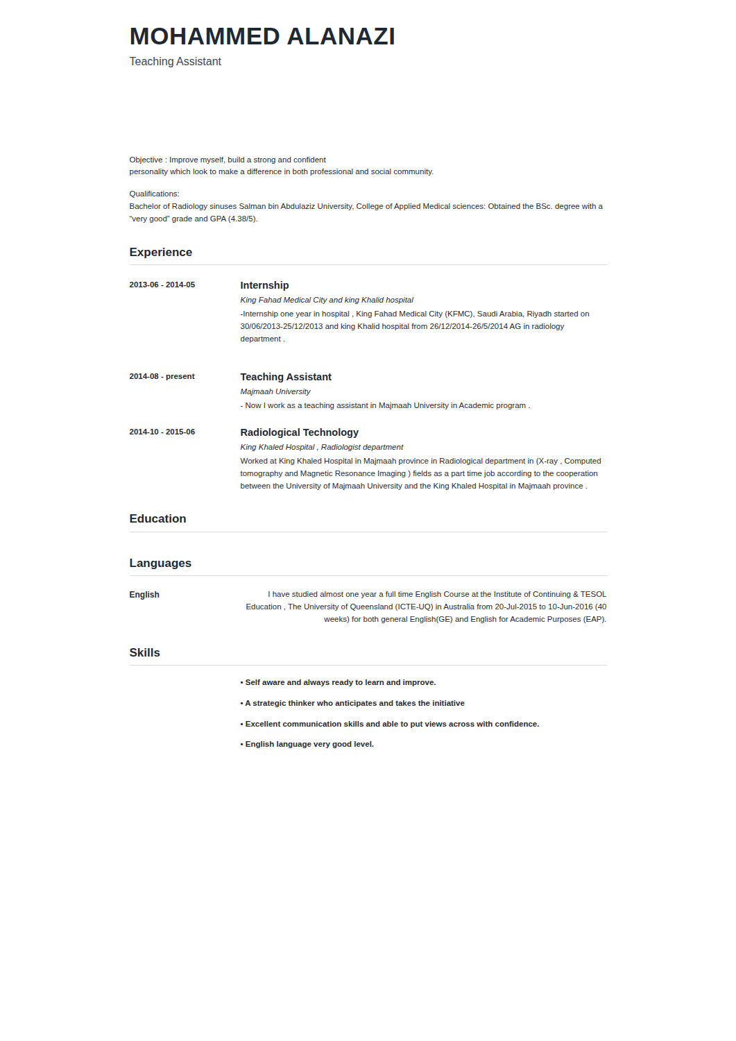MOHAMMED ALANAZI
Teaching Assistant
Objective : Improve myself, build a strong and confident
personality which look to make a difference in both professional and social community.
Qualifications:
Bachelor of Radiology sinuses Salman bin Abdulaziz University, College of Applied Medical sciences: Obtained the BSc. degree with a “very good” grade and GPA (4.38/5).
Experience
2013-06 - 2014-05
Internship
King Fahad Medical City and king Khalid hospital
-Internship one year in hospital , King Fahad Medical City (KFMC), Saudi Arabia, Riyadh started on 30/06/2013-25/12/2013 and king Khalid hospital from 26/12/2014-26/5/2014 AG in radiology department .
2014-08 - present
Teaching Assistant
Majmaah University
- Now I work as a teaching assistant in Majmaah University in Academic program .
2014-10 - 2015-06
Radiological Technology
King Khaled Hospital , Radiologist department
Worked at King Khaled Hospital in Majmaah province in Radiological department in (X-ray , Computed tomography and Magnetic Resonance Imaging ) fields as a part time job according to the cooperation between the University of Majmaah University and the King Khaled Hospital in Majmaah province .
Education
Languages
English
I have studied almost one year a full time English Course at the Institute of Continuing & TESOL Education , The University of Queensland (ICTE-UQ) in Australia from 20-Jul-2015 to 10-Jun-2016 (40 weeks) for both general English(GE) and English for Academic Purposes (EAP).
Skills
• Self aware and always ready to learn and improve.
• A strategic thinker who anticipates and takes the initiative
• Excellent communication skills and able to put views across with confidence.
• English language very good level.